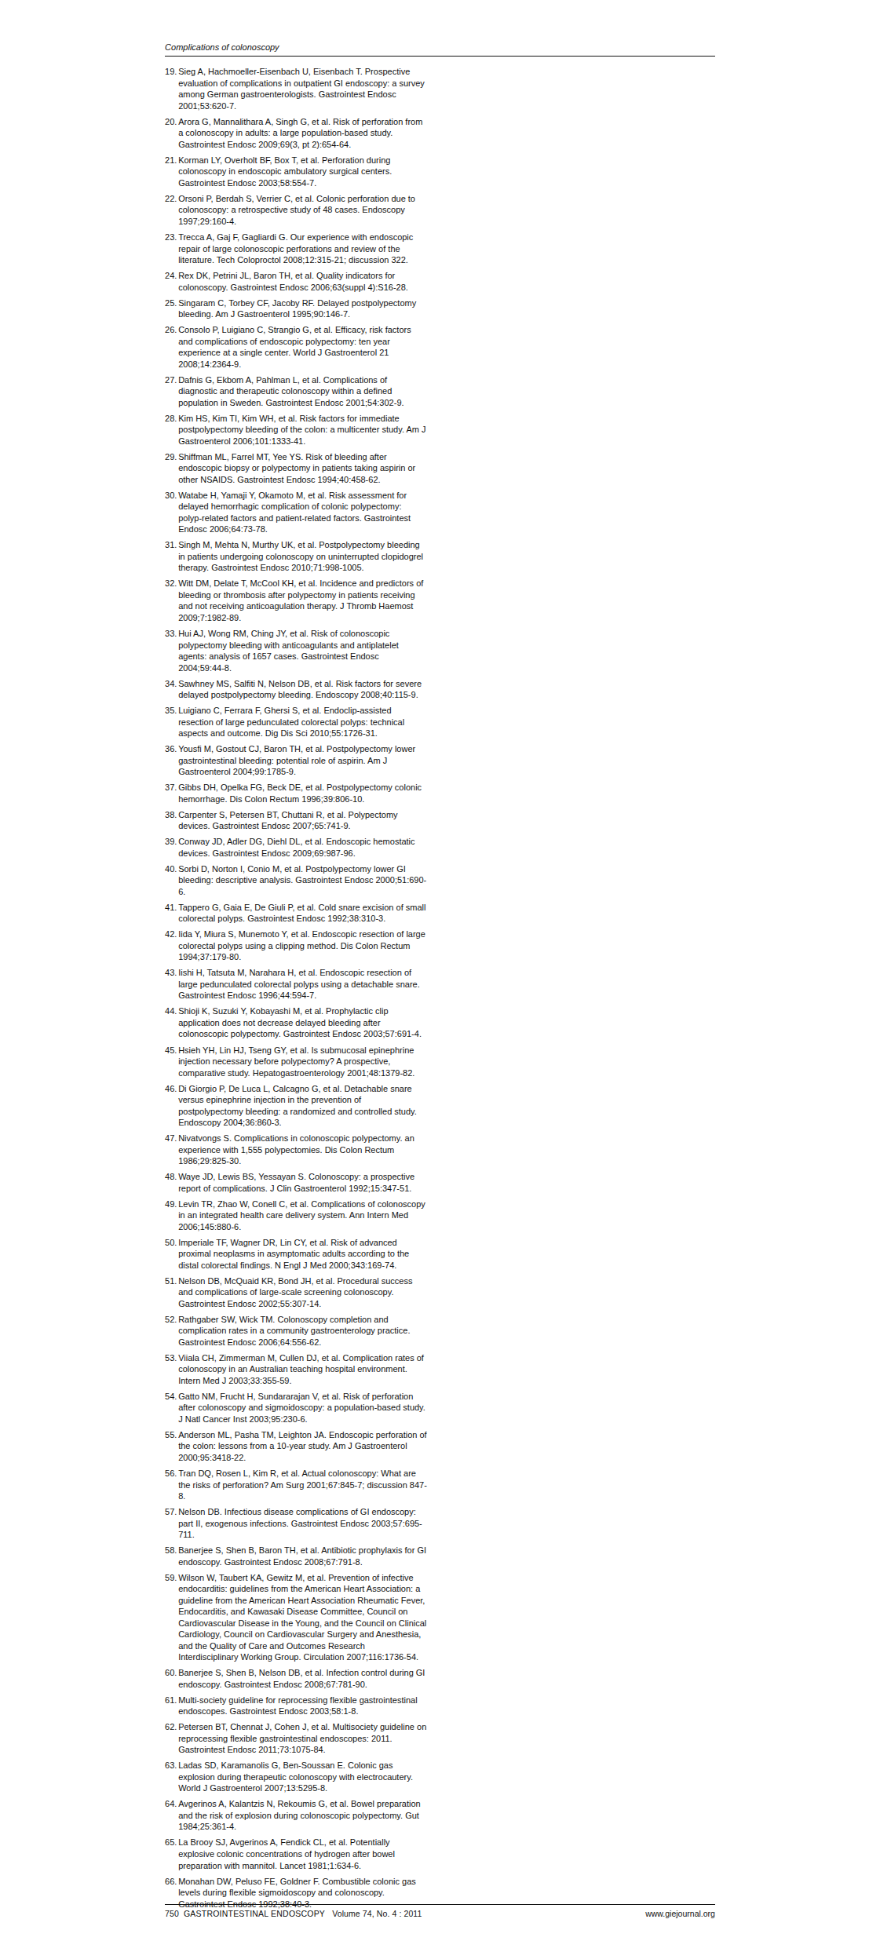Complications of colonoscopy
19. Sieg A, Hachmoeller-Eisenbach U, Eisenbach T. Prospective evaluation of complications in outpatient GI endoscopy: a survey among German gastroenterologists. Gastrointest Endosc 2001;53:620-7.
20. Arora G, Mannalithara A, Singh G, et al. Risk of perforation from a colonoscopy in adults: a large population-based study. Gastrointest Endosc 2009;69(3, pt 2):654-64.
21. Korman LY, Overholt BF, Box T, et al. Perforation during colonoscopy in endoscopic ambulatory surgical centers. Gastrointest Endosc 2003;58:554-7.
22. Orsoni P, Berdah S, Verrier C, et al. Colonic perforation due to colonoscopy: a retrospective study of 48 cases. Endoscopy 1997;29:160-4.
23. Trecca A, Gaj F, Gagliardi G. Our experience with endoscopic repair of large colonoscopic perforations and review of the literature. Tech Coloproctol 2008;12:315-21; discussion 322.
24. Rex DK, Petrini JL, Baron TH, et al. Quality indicators for colonoscopy. Gastrointest Endosc 2006;63(suppl 4):S16-28.
25. Singaram C, Torbey CF, Jacoby RF. Delayed postpolypectomy bleeding. Am J Gastroenterol 1995;90:146-7.
26. Consolo P, Luigiano C, Strangio G, et al. Efficacy, risk factors and complications of endoscopic polypectomy: ten year experience at a single center. World J Gastroenterol 21 2008;14:2364-9.
27. Dafnis G, Ekbom A, Pahlman L, et al. Complications of diagnostic and therapeutic colonoscopy within a defined population in Sweden. Gastrointest Endosc 2001;54:302-9.
28. Kim HS, Kim TI, Kim WH, et al. Risk factors for immediate postpolypectomy bleeding of the colon: a multicenter study. Am J Gastroenterol 2006;101:1333-41.
29. Shiffman ML, Farrel MT, Yee YS. Risk of bleeding after endoscopic biopsy or polypectomy in patients taking aspirin or other NSAIDS. Gastrointest Endosc 1994;40:458-62.
30. Watabe H, Yamaji Y, Okamoto M, et al. Risk assessment for delayed hemorrhagic complication of colonic polypectomy: polyp-related factors and patient-related factors. Gastrointest Endosc 2006;64:73-78.
31. Singh M, Mehta N, Murthy UK, et al. Postpolypectomy bleeding in patients undergoing colonoscopy on uninterrupted clopidogrel therapy. Gastrointest Endosc 2010;71:998-1005.
32. Witt DM, Delate T, McCool KH, et al. Incidence and predictors of bleeding or thrombosis after polypectomy in patients receiving and not receiving anticoagulation therapy. J Thromb Haemost 2009;7:1982-89.
33. Hui AJ, Wong RM, Ching JY, et al. Risk of colonoscopic polypectomy bleeding with anticoagulants and antiplatelet agents: analysis of 1657 cases. Gastrointest Endosc 2004;59:44-8.
34. Sawhney MS, Salfiti N, Nelson DB, et al. Risk factors for severe delayed postpolypectomy bleeding. Endoscopy 2008;40:115-9.
35. Luigiano C, Ferrara F, Ghersi S, et al. Endoclip-assisted resection of large pedunculated colorectal polyps: technical aspects and outcome. Dig Dis Sci 2010;55:1726-31.
36. Yousfi M, Gostout CJ, Baron TH, et al. Postpolypectomy lower gastrointestinal bleeding: potential role of aspirin. Am J Gastroenterol 2004;99:1785-9.
37. Gibbs DH, Opelka FG, Beck DE, et al. Postpolypectomy colonic hemorrhage. Dis Colon Rectum 1996;39:806-10.
38. Carpenter S, Petersen BT, Chuttani R, et al. Polypectomy devices. Gastrointest Endosc 2007;65:741-9.
39. Conway JD, Adler DG, Diehl DL, et al. Endoscopic hemostatic devices. Gastrointest Endosc 2009;69:987-96.
40. Sorbi D, Norton I, Conio M, et al. Postpolypectomy lower GI bleeding: descriptive analysis. Gastrointest Endosc 2000;51:690-6.
41. Tappero G, Gaia E, De Giuli P, et al. Cold snare excision of small colorectal polyps. Gastrointest Endosc 1992;38:310-3.
42. Iida Y, Miura S, Munemoto Y, et al. Endoscopic resection of large colorectal polyps using a clipping method. Dis Colon Rectum 1994;37:179-80.
43. Iishi H, Tatsuta M, Narahara H, et al. Endoscopic resection of large pedunculated colorectal polyps using a detachable snare. Gastrointest Endosc 1996;44:594-7.
44. Shioji K, Suzuki Y, Kobayashi M, et al. Prophylactic clip application does not decrease delayed bleeding after colonoscopic polypectomy. Gastrointest Endosc 2003;57:691-4.
45. Hsieh YH, Lin HJ, Tseng GY, et al. Is submucosal epinephrine injection necessary before polypectomy? A prospective, comparative study. Hepatogastroenterology 2001;48:1379-82.
46. Di Giorgio P, De Luca L, Calcagno G, et al. Detachable snare versus epinephrine injection in the prevention of postpolypectomy bleeding: a randomized and controlled study. Endoscopy 2004;36:860-3.
47. Nivatvongs S. Complications in colonoscopic polypectomy. an experience with 1,555 polypectomies. Dis Colon Rectum 1986;29:825-30.
48. Waye JD, Lewis BS, Yessayan S. Colonoscopy: a prospective report of complications. J Clin Gastroenterol 1992;15:347-51.
49. Levin TR, Zhao W, Conell C, et al. Complications of colonoscopy in an integrated health care delivery system. Ann Intern Med 2006;145:880-6.
50. Imperiale TF, Wagner DR, Lin CY, et al. Risk of advanced proximal neoplasms in asymptomatic adults according to the distal colorectal findings. N Engl J Med 2000;343:169-74.
51. Nelson DB, McQuaid KR, Bond JH, et al. Procedural success and complications of large-scale screening colonoscopy. Gastrointest Endosc 2002;55:307-14.
52. Rathgaber SW, Wick TM. Colonoscopy completion and complication rates in a community gastroenterology practice. Gastrointest Endosc 2006;64:556-62.
53. Viiala CH, Zimmerman M, Cullen DJ, et al. Complication rates of colonoscopy in an Australian teaching hospital environment. Intern Med J 2003;33:355-59.
54. Gatto NM, Frucht H, Sundararajan V, et al. Risk of perforation after colonoscopy and sigmoidoscopy: a population-based study. J Natl Cancer Inst 2003;95:230-6.
55. Anderson ML, Pasha TM, Leighton JA. Endoscopic perforation of the colon: lessons from a 10-year study. Am J Gastroenterol 2000;95:3418-22.
56. Tran DQ, Rosen L, Kim R, et al. Actual colonoscopy: What are the risks of perforation? Am Surg 2001;67:845-7; discussion 847-8.
57. Nelson DB. Infectious disease complications of GI endoscopy: part II, exogenous infections. Gastrointest Endosc 2003;57:695-711.
58. Banerjee S, Shen B, Baron TH, et al. Antibiotic prophylaxis for GI endoscopy. Gastrointest Endosc 2008;67:791-8.
59. Wilson W, Taubert KA, Gewitz M, et al. Prevention of infective endocarditis: guidelines from the American Heart Association: a guideline from the American Heart Association Rheumatic Fever, Endocarditis, and Kawasaki Disease Committee, Council on Cardiovascular Disease in the Young, and the Council on Clinical Cardiology, Council on Cardiovascular Surgery and Anesthesia, and the Quality of Care and Outcomes Research Interdisciplinary Working Group. Circulation 2007;116:1736-54.
60. Banerjee S, Shen B, Nelson DB, et al. Infection control during GI endoscopy. Gastrointest Endosc 2008;67:781-90.
61. Multi-society guideline for reprocessing flexible gastrointestinal endoscopes. Gastrointest Endosc 2003;58:1-8.
62. Petersen BT, Chennat J, Cohen J, et al. Multisociety guideline on reprocessing flexible gastrointestinal endoscopes: 2011. Gastrointest Endosc 2011;73:1075-84.
63. Ladas SD, Karamanolis G, Ben-Soussan E. Colonic gas explosion during therapeutic colonoscopy with electrocautery. World J Gastroenterol 2007;13:5295-8.
64. Avgerinos A, Kalantzis N, Rekoumis G, et al. Bowel preparation and the risk of explosion during colonoscopic polypectomy. Gut 1984;25:361-4.
65. La Brooy SJ, Avgerinos A, Fendick CL, et al. Potentially explosive colonic concentrations of hydrogen after bowel preparation with mannitol. Lancet 1981;1:634-6.
66. Monahan DW, Peluso FE, Goldner F. Combustible colonic gas levels during flexible sigmoidoscopy and colonoscopy. Gastrointest Endosc 1992;38:40-3.
750 GASTROINTESTINAL ENDOSCOPY Volume 74, No. 4 : 2011
www.giejournal.org